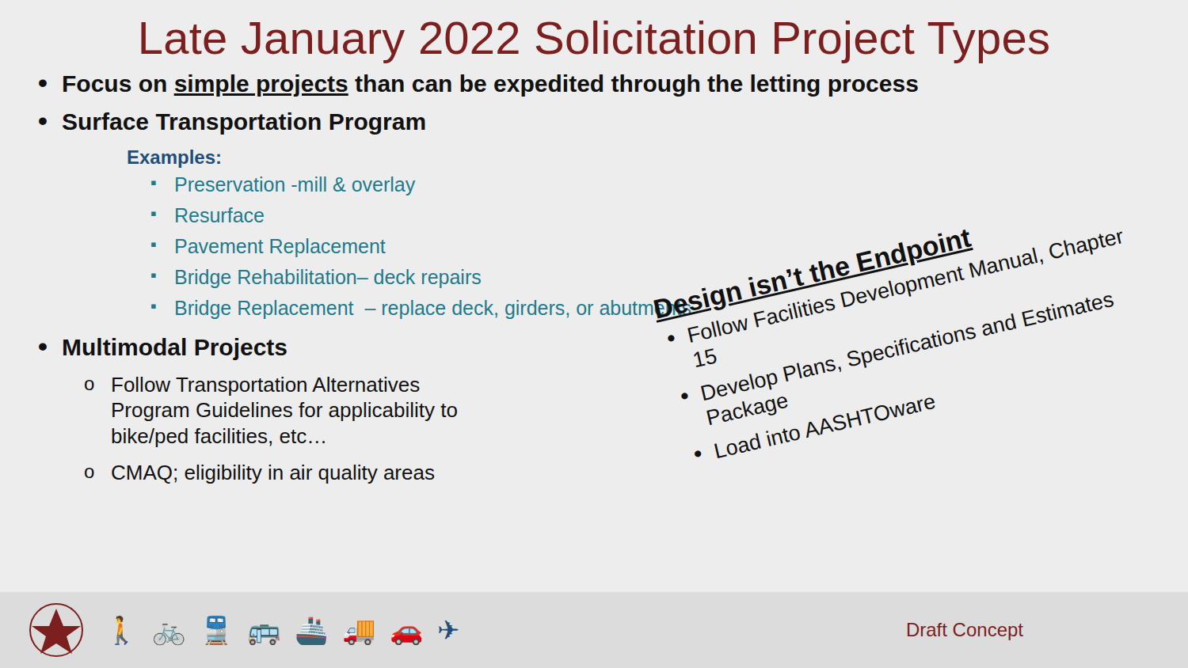Late January 2022 Solicitation Project Types
Focus on simple projects than can be expedited through the letting process
Surface Transportation Program
Examples:
Preservation -mill & overlay
Resurface
Pavement Replacement
Bridge Rehabilitation– deck repairs
Bridge Replacement – replace deck, girders, or abutments
Multimodal Projects
Follow Transportation Alternatives
Program Guidelines for applicability to
bike/ped facilities, etc…
CMAQ; eligibility in air quality areas
Design isn’t the Endpoint
Follow Facilities Development Manual, Chapter 15
Develop Plans, Specifications and Estimates Package
Load into AASHTOware
🚶 🚲 🚆 🚌 🚢 🚚 🚗 ✈
Draft Concept